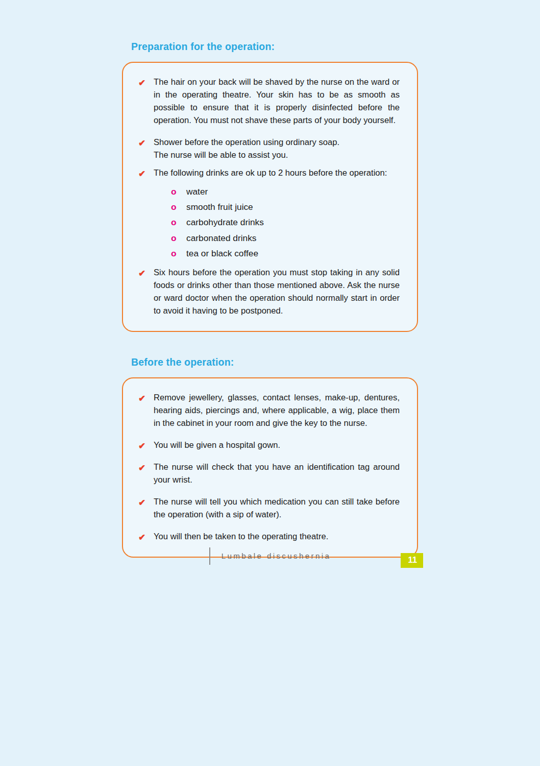Preparation for the operation:
The hair on your back will be shaved by the nurse on the ward or in the operating theatre. Your skin has to be as smooth as possible to ensure that it is properly disinfected before the operation. You must not shave these parts of your body yourself.
Shower before the operation using ordinary soap.The nurse will be able to assist you.
The following drinks are ok up to 2 hours before the operation:
water
smooth fruit juice
carbohydrate drinks
carbonated drinks
tea or black coffee
Six hours before the operation you must stop taking in any solid foods or drinks other than those mentioned above. Ask the nurse or ward doctor when the operation should normally start in order to avoid it having to be postponed.
Before the operation:
Remove jewellery, glasses, contact lenses, make-up, dentures, hearing aids, piercings and, where applicable, a wig, place them in the cabinet in your room and give the key to the nurse.
You will be given a hospital gown.
The nurse will check that you have an identification tag around your wrist.
The nurse will tell you which medication you can still take before the operation (with a sip of water).
You will then be taken to the operating theatre.
Lumbale discushernia
11